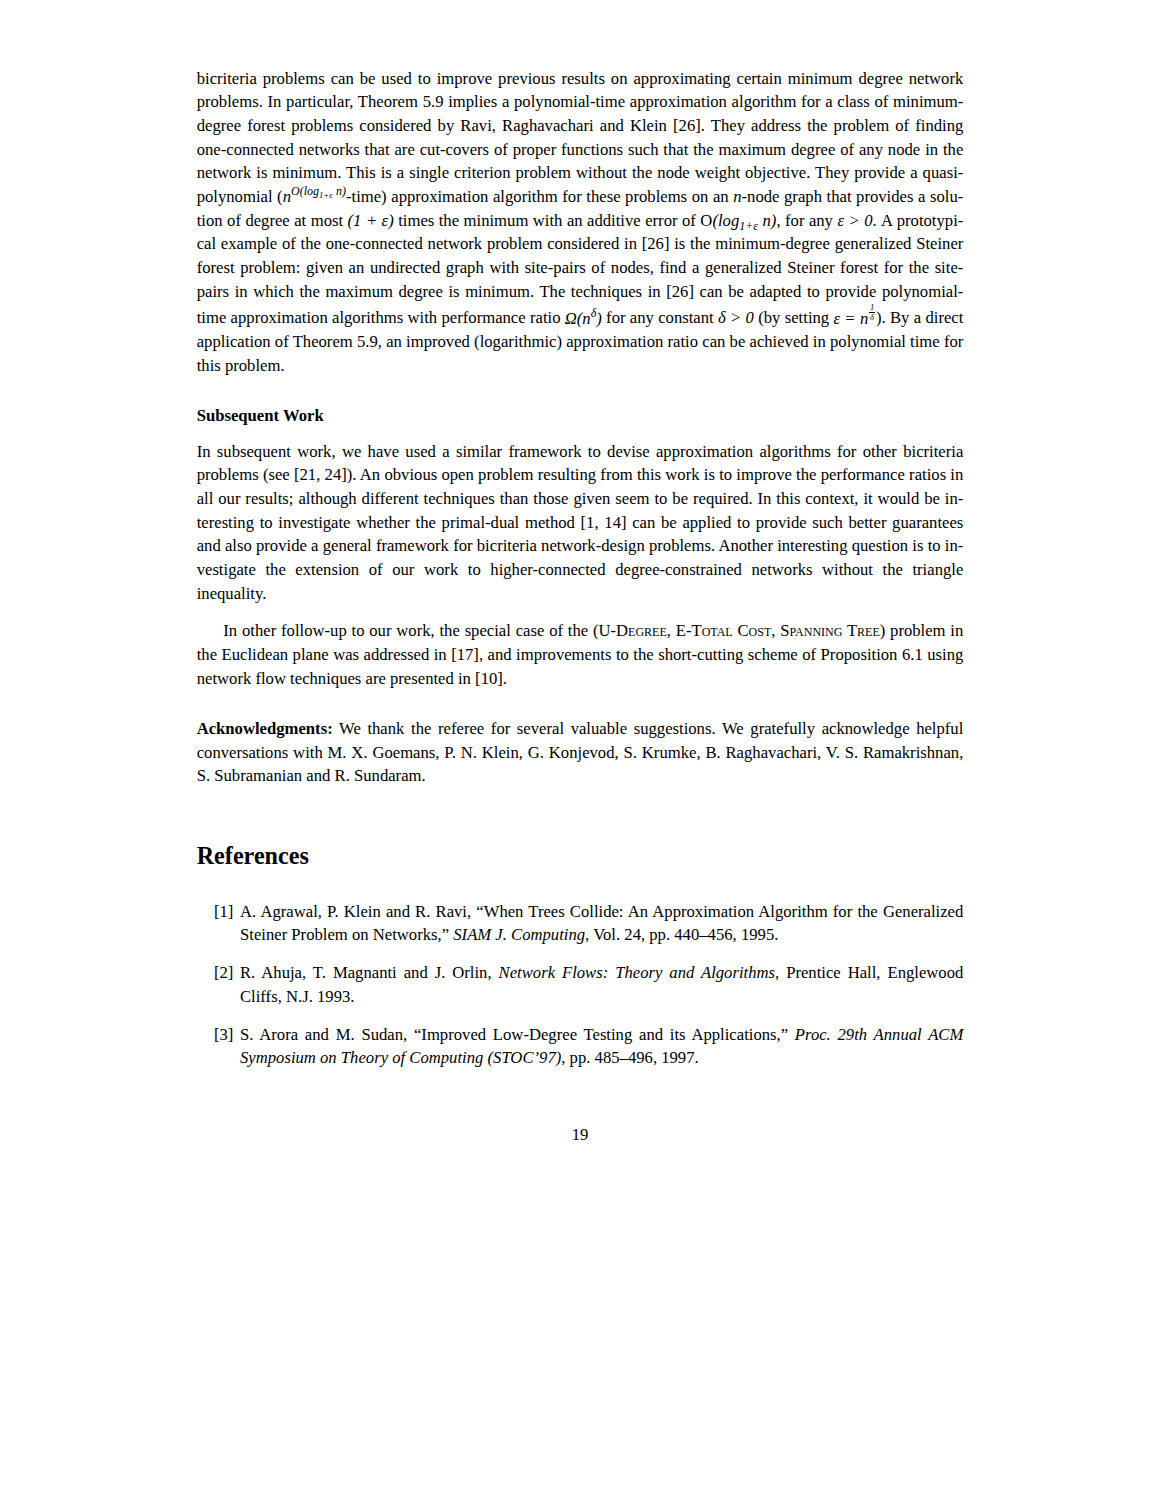bicriteria problems can be used to improve previous results on approximating certain minimum degree network problems. In particular, Theorem 5.9 implies a polynomial-time approximation algorithm for a class of minimum-degree forest problems considered by Ravi, Raghavachari and Klein [26]. They address the problem of finding one-connected networks that are cut-covers of proper functions such that the maximum degree of any node in the network is minimum. This is a single criterion problem without the node weight objective. They provide a quasi-polynomial (nO(log1+ε n)-time) approximation algorithm for these problems on an n-node graph that provides a solution of degree at most (1 + ε) times the minimum with an additive error of O(log1+ε n), for any ε > 0. A prototypical example of the one-connected network problem considered in [26] is the minimum-degree generalized Steiner forest problem: given an undirected graph with site-pairs of nodes, find a generalized Steiner forest for the site-pairs in which the maximum degree is minimum. The techniques in [26] can be adapted to provide polynomial-time approximation algorithms with performance ratio Ω(nδ) for any constant δ > 0 (by setting ε = n1 δ). By a direct application of Theorem 5.9, an improved (logarithmic) approximation ratio can be achieved in polynomial time for this problem.
Subsequent Work
In subsequent work, we have used a similar framework to devise approximation algorithms for other bicriteria problems (see [21, 24]). An obvious open problem resulting from this work is to improve the performance ratios in all our results; although different techniques than those given seem to be required. In this context, it would be interesting to investigate whether the primal-dual method [1, 14] can be applied to provide such better guarantees and also provide a general framework for bicriteria network-design problems. Another interesting question is to investigate the extension of our work to higher-connected degree-constrained networks without the triangle inequality.
In other follow-up to our work, the special case of the (U-Degree, E-Total Cost, Spanning Tree) problem in the Euclidean plane was addressed in [17], and improvements to the short-cutting scheme of Proposition 6.1 using network flow techniques are presented in [10].
Acknowledgments: We thank the referee for several valuable suggestions. We gratefully acknowledge helpful conversations with M. X. Goemans, P. N. Klein, G. Konjevod, S. Krumke, B. Raghavachari, V. S. Ramakrishnan, S. Subramanian and R. Sundaram.
References
[1] A. Agrawal, P. Klein and R. Ravi, “When Trees Collide: An Approximation Algorithm for the Generalized Steiner Problem on Networks,” SIAM J. Computing, Vol. 24, pp. 440–456, 1995.
[2] R. Ahuja, T. Magnanti and J. Orlin, Network Flows: Theory and Algorithms, Prentice Hall, Englewood Cliffs, N.J. 1993.
[3] S. Arora and M. Sudan, “Improved Low-Degree Testing and its Applications,” Proc. 29th Annual ACM Symposium on Theory of Computing (STOC’97), pp. 485–496, 1997.
19